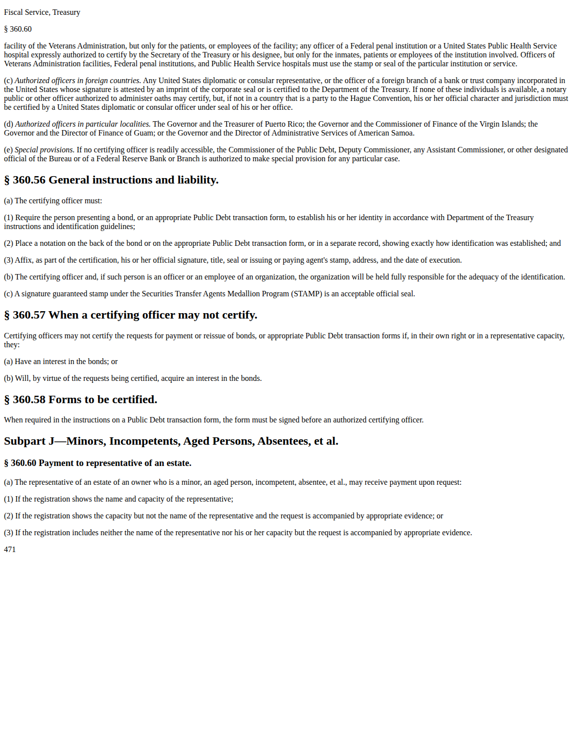Fiscal Service, Treasury
§ 360.60
facility of the Veterans Administration, but only for the patients, or employees of the facility; any officer of a Federal penal institution or a United States Public Health Service hospital expressly authorized to certify by the Secretary of the Treasury or his designee, but only for the inmates, patients or employees of the institution involved. Officers of Veterans Administration facilities, Federal penal institutions, and Public Health Service hospitals must use the stamp or seal of the particular institution or service.
(c) Authorized officers in foreign countries. Any United States diplomatic or consular representative, or the officer of a foreign branch of a bank or trust company incorporated in the United States whose signature is attested by an imprint of the corporate seal or is certified to the Department of the Treasury. If none of these individuals is available, a notary public or other officer authorized to administer oaths may certify, but, if not in a country that is a party to the Hague Convention, his or her official character and jurisdiction must be certified by a United States diplomatic or consular officer under seal of his or her office.
(d) Authorized officers in particular localities. The Governor and the Treasurer of Puerto Rico; the Governor and the Commissioner of Finance of the Virgin Islands; the Governor and the Director of Finance of Guam; or the Governor and the Director of Administrative Services of American Samoa.
(e) Special provisions. If no certifying officer is readily accessible, the Commissioner of the Public Debt, Deputy Commissioner, any Assistant Commissioner, or other designated official of the Bureau or of a Federal Reserve Bank or Branch is authorized to make special provision for any particular case.
§ 360.56 General instructions and liability.
(a) The certifying officer must:
(1) Require the person presenting a bond, or an appropriate Public Debt transaction form, to establish his or her identity in accordance with Department of the Treasury instructions and identification guidelines;
(2) Place a notation on the back of the bond or on the appropriate Public Debt transaction form, or in a separate record, showing exactly how identification was established; and
(3) Affix, as part of the certification, his or her official signature, title, seal or issuing or paying agent's stamp, address, and the date of execution.
(b) The certifying officer and, if such person is an officer or an employee of an organization, the organization will be held fully responsible for the adequacy of the identification.
(c) A signature guaranteed stamp under the Securities Transfer Agents Medallion Program (STAMP) is an acceptable official seal.
§ 360.57 When a certifying officer may not certify.
Certifying officers may not certify the requests for payment or reissue of bonds, or appropriate Public Debt transaction forms if, in their own right or in a representative capacity, they:
(a) Have an interest in the bonds; or
(b) Will, by virtue of the requests being certified, acquire an interest in the bonds.
§ 360.58 Forms to be certified.
When required in the instructions on a Public Debt transaction form, the form must be signed before an authorized certifying officer.
Subpart J—Minors, Incompetents, Aged Persons, Absentees, et al.
§ 360.60 Payment to representative of an estate.
(a) The representative of an estate of an owner who is a minor, an aged person, incompetent, absentee, et al., may receive payment upon request:
(1) If the registration shows the name and capacity of the representative;
(2) If the registration shows the capacity but not the name of the representative and the request is accompanied by appropriate evidence; or
(3) If the registration includes neither the name of the representative nor his or her capacity but the request is accompanied by appropriate evidence.
471